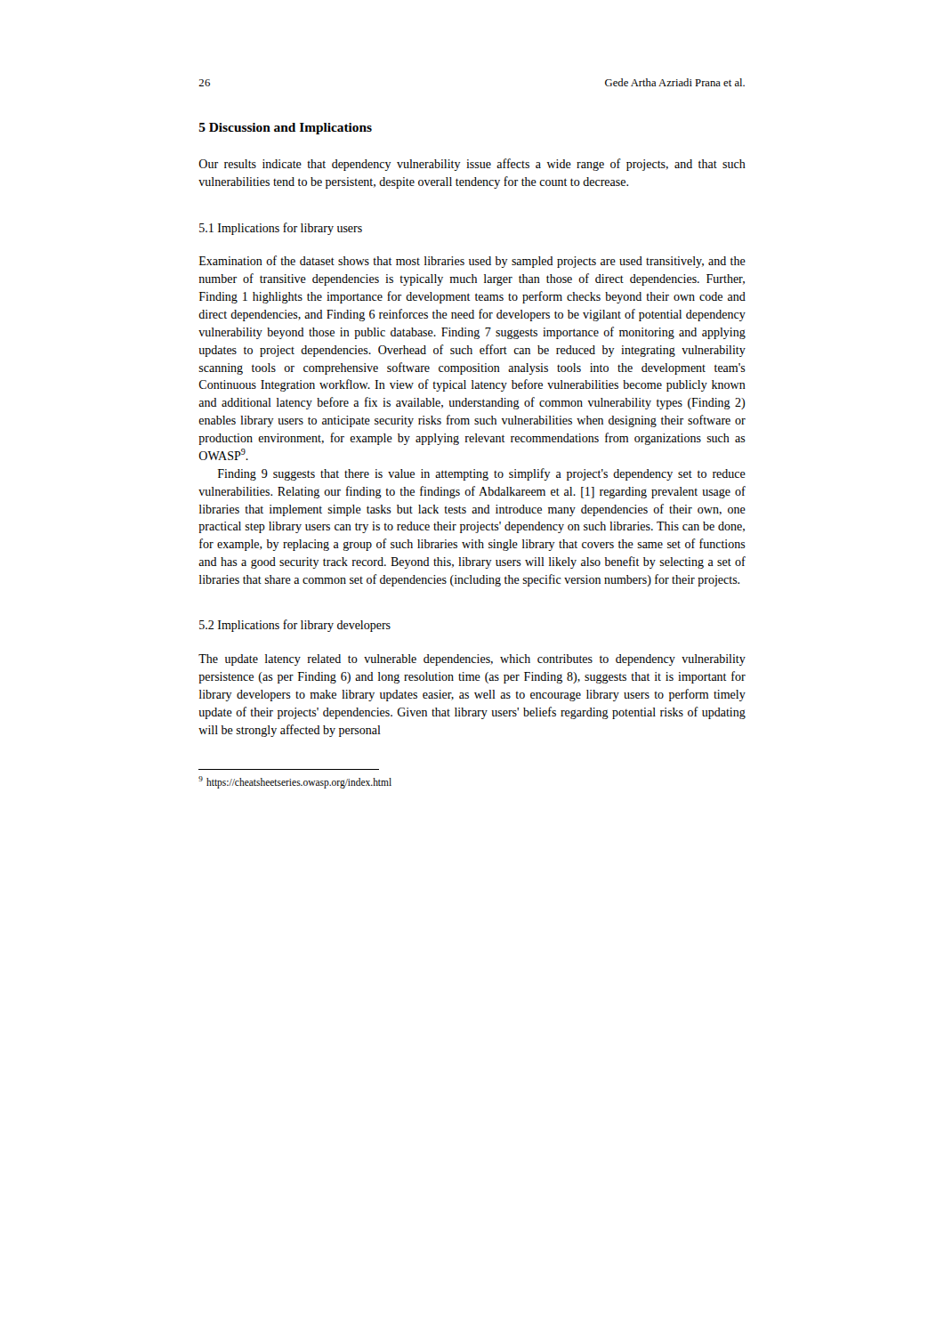26 Gede Artha Azriadi Prana et al.
5 Discussion and Implications
Our results indicate that dependency vulnerability issue affects a wide range of projects, and that such vulnerabilities tend to be persistent, despite overall tendency for the count to decrease.
5.1 Implications for library users
Examination of the dataset shows that most libraries used by sampled projects are used transitively, and the number of transitive dependencies is typically much larger than those of direct dependencies. Further, Finding 1 highlights the importance for development teams to perform checks beyond their own code and direct dependencies, and Finding 6 reinforces the need for developers to be vigilant of potential dependency vulnerability beyond those in public database. Finding 7 suggests importance of monitoring and applying updates to project dependencies. Overhead of such effort can be reduced by integrating vulnerability scanning tools or comprehensive software composition analysis tools into the development team's Continuous Integration workflow. In view of typical latency before vulnerabilities become publicly known and additional latency before a fix is available, understanding of common vulnerability types (Finding 2) enables library users to anticipate security risks from such vulnerabilities when designing their software or production environment, for example by applying relevant recommendations from organizations such as OWASP9.
Finding 9 suggests that there is value in attempting to simplify a project's dependency set to reduce vulnerabilities. Relating our finding to the findings of Abdalkareem et al. [1] regarding prevalent usage of libraries that implement simple tasks but lack tests and introduce many dependencies of their own, one practical step library users can try is to reduce their projects' dependency on such libraries. This can be done, for example, by replacing a group of such libraries with single library that covers the same set of functions and has a good security track record. Beyond this, library users will likely also benefit by selecting a set of libraries that share a common set of dependencies (including the specific version numbers) for their projects.
5.2 Implications for library developers
The update latency related to vulnerable dependencies, which contributes to dependency vulnerability persistence (as per Finding 6) and long resolution time (as per Finding 8), suggests that it is important for library developers to make library updates easier, as well as to encourage library users to perform timely update of their projects' dependencies. Given that library users' beliefs regarding potential risks of updating will be strongly affected by personal
9https://cheatsheetseries.owasp.org/index.html